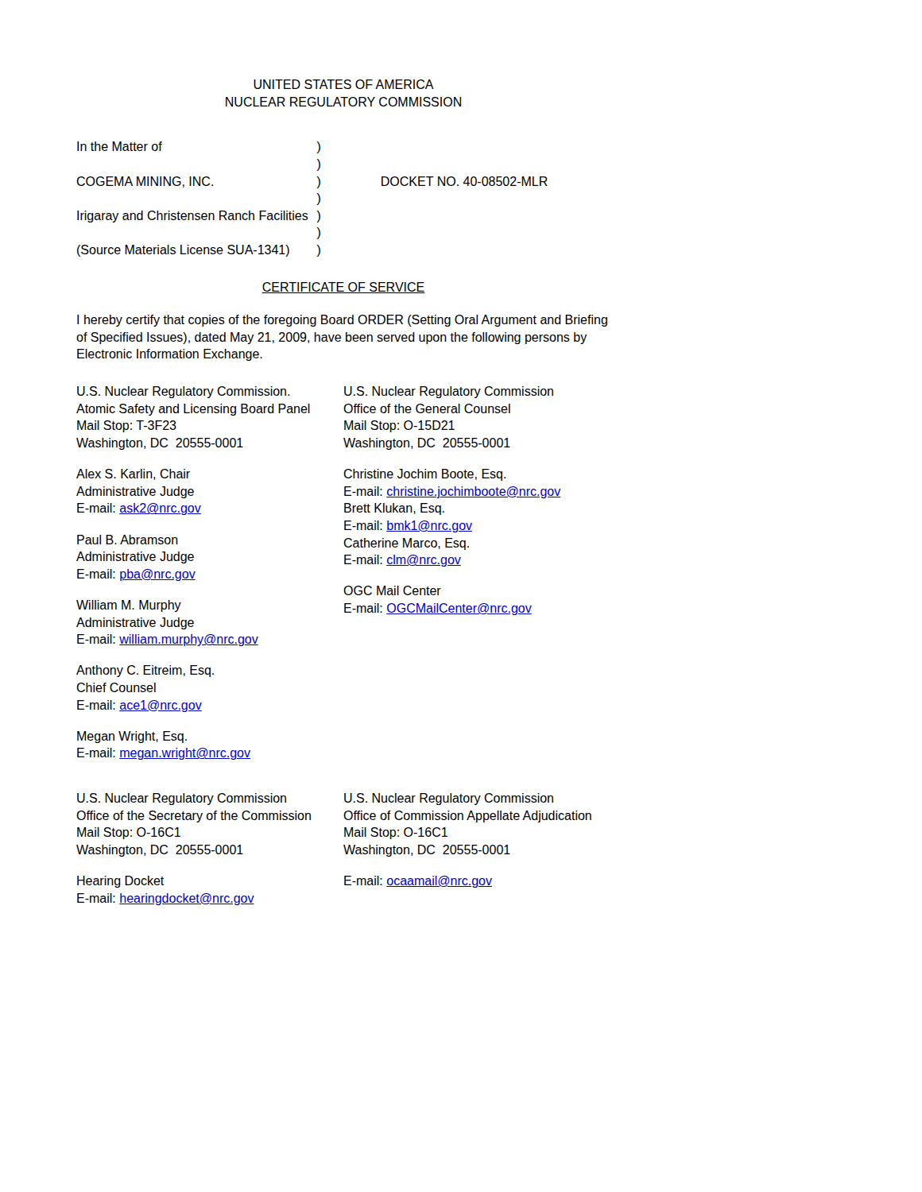UNITED STATES OF AMERICA
NUCLEAR REGULATORY COMMISSION
| In the Matter of | ) | |
| | ) | |
| COGEMA MINING, INC. | ) | DOCKET NO. 40-08502-MLR |
| | ) | |
| Irigaray and Christensen Ranch Facilities | ) | |
| | ) | |
| (Source Materials License SUA-1341) | ) | |
CERTIFICATE OF SERVICE
I hereby certify that copies of the foregoing Board ORDER (Setting Oral Argument and Briefing of Specified Issues), dated May 21, 2009, have been served upon the following persons by Electronic Information Exchange.
| U.S. Nuclear Regulatory Commission. Atomic Safety and Licensing Board Panel Mail Stop: T-3F23 Washington, DC 20555-0001 Alex S. Karlin, Chair Administrative Judge E-mail: ask2@nrc.gov Paul B. Abramson Administrative Judge E-mail: pba@nrc.gov William M. Murphy Administrative Judge E-mail: william.murphy@nrc.gov Anthony C. Eitreim, Esq. Chief Counsel E-mail: ace1@nrc.gov Megan Wright, Esq. E-mail: megan.wright@nrc.gov | U.S. Nuclear Regulatory Commission Office of the General Counsel Mail Stop: O-15D21 Washington, DC 20555-0001 Christine Jochim Boote, Esq. E-mail: christine.jochimboote@nrc.gov Brett Klukan, Esq. E-mail: bmk1@nrc.gov Catherine Marco, Esq. E-mail: clm@nrc.gov OGC Mail Center E-mail: OGCMailCenter@nrc.gov |
| U.S. Nuclear Regulatory Commission Office of the Secretary of the Commission Mail Stop: O-16C1 Washington, DC 20555-0001 Hearing Docket E-mail: hearingdocket@nrc.gov | U.S. Nuclear Regulatory Commission Office of Commission Appellate Adjudication Mail Stop: O-16C1 Washington, DC 20555-0001 E-mail: ocaamail@nrc.gov |